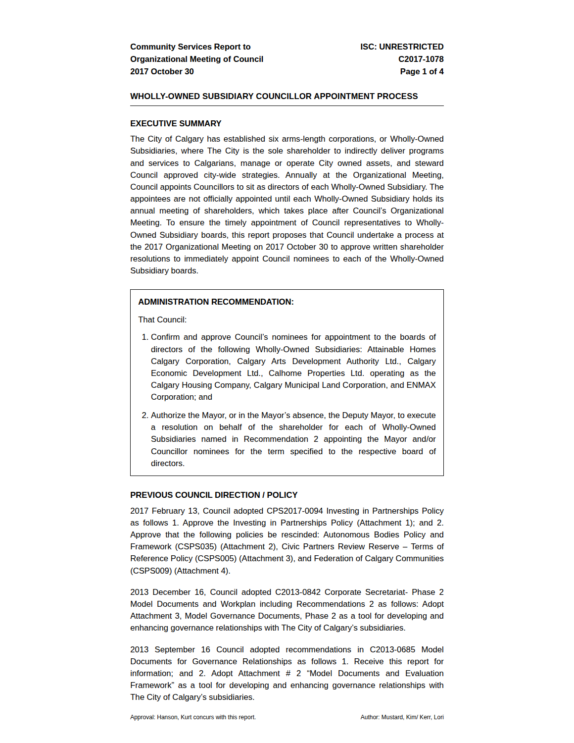| Community Services Report to | ISC: UNRESTRICTED |
| Organizational Meeting of Council | C2017-1078 |
| 2017 October 30 | Page 1 of 4 |
WHOLLY-OWNED SUBSIDIARY COUNCILLOR APPOINTMENT PROCESS
EXECUTIVE SUMMARY
The City of Calgary has established six arms-length corporations, or Wholly-Owned Subsidiaries, where The City is the sole shareholder to indirectly deliver programs and services to Calgarians, manage or operate City owned assets, and steward Council approved city-wide strategies. Annually at the Organizational Meeting, Council appoints Councillors to sit as directors of each Wholly-Owned Subsidiary. The appointees are not officially appointed until each Wholly-Owned Subsidiary holds its annual meeting of shareholders, which takes place after Council’s Organizational Meeting. To ensure the timely appointment of Council representatives to Wholly-Owned Subsidiary boards, this report proposes that Council undertake a process at the 2017 Organizational Meeting on 2017 October 30 to approve written shareholder resolutions to immediately appoint Council nominees to each of the Wholly-Owned Subsidiary boards.
ADMINISTRATION RECOMMENDATION:
That Council:
Confirm and approve Council’s nominees for appointment to the boards of directors of the following Wholly-Owned Subsidiaries: Attainable Homes Calgary Corporation, Calgary Arts Development Authority Ltd., Calgary Economic Development Ltd., Calhome Properties Ltd. operating as the Calgary Housing Company, Calgary Municipal Land Corporation, and ENMAX Corporation; and
Authorize the Mayor, or in the Mayor’s absence, the Deputy Mayor, to execute a resolution on behalf of the shareholder for each of Wholly-Owned Subsidiaries named in Recommendation 2 appointing the Mayor and/or Councillor nominees for the term specified to the respective board of directors.
PREVIOUS COUNCIL DIRECTION / POLICY
2017 February 13, Council adopted CPS2017-0094 Investing in Partnerships Policy as follows 1. Approve the Investing in Partnerships Policy (Attachment 1); and 2. Approve that the following policies be rescinded: Autonomous Bodies Policy and Framework (CSPS035) (Attachment 2), Civic Partners Review Reserve – Terms of Reference Policy (CSPS005) (Attachment 3), and Federation of Calgary Communities (CSPS009) (Attachment 4).
2013 December 16, Council adopted C2013-0842 Corporate Secretariat- Phase 2 Model Documents and Workplan including Recommendations 2 as follows: Adopt Attachment 3, Model Governance Documents, Phase 2 as a tool for developing and enhancing governance relationships with The City of Calgary’s subsidiaries.
2013 September 16 Council adopted recommendations in C2013-0685 Model Documents for Governance Relationships as follows 1. Receive this report for information; and 2. Adopt Attachment # 2 “Model Documents and Evaluation Framework” as a tool for developing and enhancing governance relationships with The City of Calgary’s subsidiaries.
Approval: Hanson, Kurt concurs with this report.
Author: Mustard, Kim/ Kerr, Lori